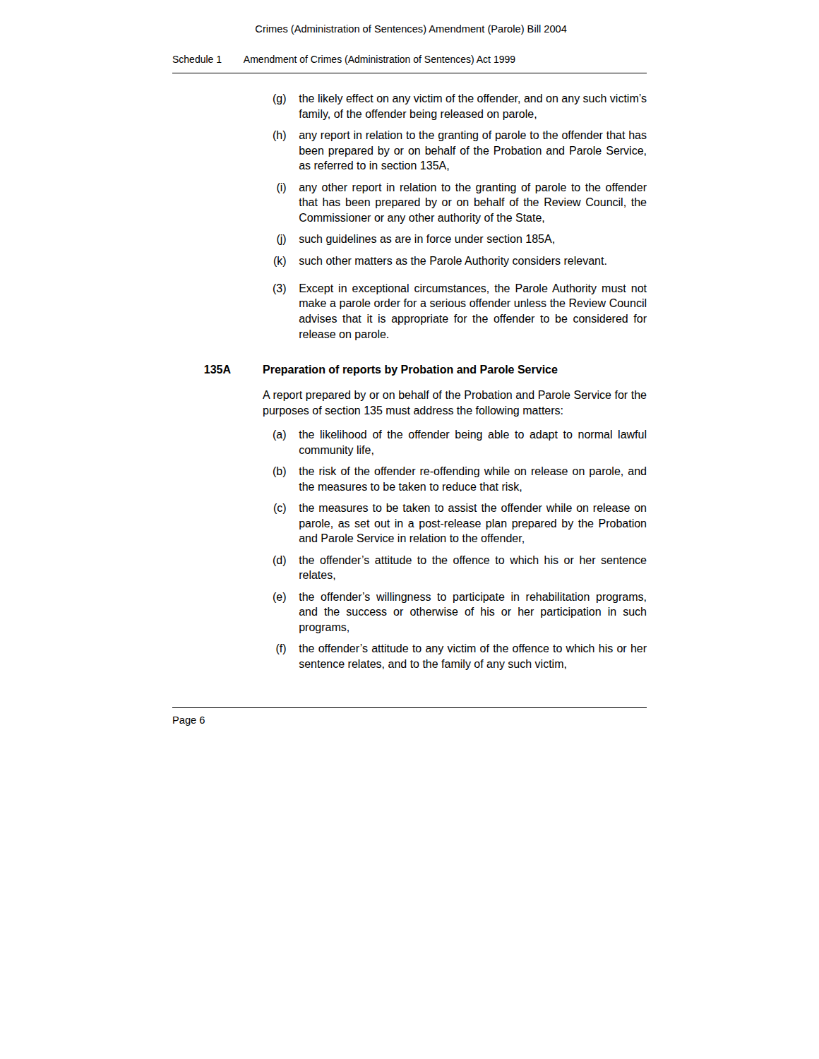Crimes (Administration of Sentences) Amendment (Parole) Bill 2004
Schedule 1 Amendment of Crimes (Administration of Sentences) Act 1999
(g) the likely effect on any victim of the offender, and on any such victim’s family, of the offender being released on parole,
(h) any report in relation to the granting of parole to the offender that has been prepared by or on behalf of the Probation and Parole Service, as referred to in section 135A,
(i) any other report in relation to the granting of parole to the offender that has been prepared by or on behalf of the Review Council, the Commissioner or any other authority of the State,
(j) such guidelines as are in force under section 185A,
(k) such other matters as the Parole Authority considers relevant.
(3) Except in exceptional circumstances, the Parole Authority must not make a parole order for a serious offender unless the Review Council advises that it is appropriate for the offender to be considered for release on parole.
135A Preparation of reports by Probation and Parole Service
A report prepared by or on behalf of the Probation and Parole Service for the purposes of section 135 must address the following matters:
(a) the likelihood of the offender being able to adapt to normal lawful community life,
(b) the risk of the offender re-offending while on release on parole, and the measures to be taken to reduce that risk,
(c) the measures to be taken to assist the offender while on release on parole, as set out in a post-release plan prepared by the Probation and Parole Service in relation to the offender,
(d) the offender’s attitude to the offence to which his or her sentence relates,
(e) the offender’s willingness to participate in rehabilitation programs, and the success or otherwise of his or her participation in such programs,
(f) the offender’s attitude to any victim of the offence to which his or her sentence relates, and to the family of any such victim,
Page 6